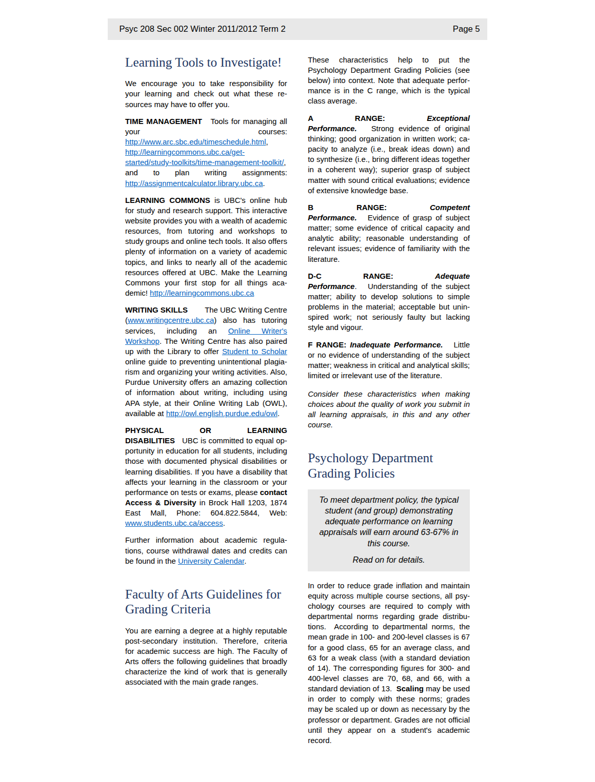Psyc 208 Sec 002 Winter 2011/2012 Term 2
Page 5
Learning Tools to Investigate!
We encourage you to take responsibility for your learning and check out what these resources may have to offer you.
TIME MANAGEMENT Tools for managing all your courses: http://www.arc.sbc.edu/timeschedule.html, http://learningcommons.ubc.ca/get-started/study-toolkits/time-management-toolkit/, and to plan writing assignments: http://assignmentcalculator.library.ubc.ca.
LEARNING COMMONS is UBC's online hub for study and research support. This interactive website provides you with a wealth of academic resources, from tutoring and workshops to study groups and online tech tools. It also offers plenty of information on a variety of academic topics, and links to nearly all of the academic resources offered at UBC. Make the Learning Commons your first stop for all things academic! http://learningcommons.ubc.ca
WRITING SKILLS The UBC Writing Centre (www.writingcentre.ubc.ca) also has tutoring services, including an Online Writer's Workshop. The Writing Centre has also paired up with the Library to offer Student to Scholar online guide to preventing unintentional plagiarism and organizing your writing activities. Also, Purdue University offers an amazing collection of information about writing, including using APA style, at their Online Writing Lab (OWL), available at http://owl.english.purdue.edu/owl.
PHYSICAL OR LEARNING DISABILITIES UBC is committed to equal opportunity in education for all students, including those with documented physical disabilities or learning disabilities. If you have a disability that affects your learning in the classroom or your performance on tests or exams, please contact Access & Diversity in Brock Hall 1203, 1874 East Mall, Phone: 604.822.5844, Web: www.students.ubc.ca/access.
Further information about academic regulations, course withdrawal dates and credits can be found in the University Calendar.
Faculty of Arts Guidelines for Grading Criteria
You are earning a degree at a highly reputable post-secondary institution. Therefore, criteria for academic success are high. The Faculty of Arts offers the following guidelines that broadly characterize the kind of work that is generally associated with the main grade ranges.
These characteristics help to put the Psychology Department Grading Policies (see below) into context. Note that adequate performance is in the C range, which is the typical class average.
A RANGE: Exceptional Performance. Strong evidence of original thinking; good organization in written work; capacity to analyze (i.e., break ideas down) and to synthesize (i.e., bring different ideas together in a coherent way); superior grasp of subject matter with sound critical evaluations; evidence of extensive knowledge base.
B RANGE: Competent Performance. Evidence of grasp of subject matter; some evidence of critical capacity and analytic ability; reasonable understanding of relevant issues; evidence of familiarity with the literature.
D-C RANGE: Adequate Performance. Understanding of the subject matter; ability to develop solutions to simple problems in the material; acceptable but uninspired work; not seriously faulty but lacking style and vigour.
F RANGE: Inadequate Performance. Little or no evidence of understanding of the subject matter; weakness in critical and analytical skills; limited or irrelevant use of the literature.
Consider these characteristics when making choices about the quality of work you submit in all learning appraisals, in this and any other course.
Psychology Department Grading Policies
To meet department policy, the typical student (and group) demonstrating adequate performance on learning appraisals will earn around 63-67% in this course. Read on for details.
In order to reduce grade inflation and maintain equity across multiple course sections, all psychology courses are required to comply with departmental norms regarding grade distributions. According to departmental norms, the mean grade in 100- and 200-level classes is 67 for a good class, 65 for an average class, and 63 for a weak class (with a standard deviation of 14). The corresponding figures for 300- and 400-level classes are 70, 68, and 66, with a standard deviation of 13. Scaling may be used in order to comply with these norms; grades may be scaled up or down as necessary by the professor or department. Grades are not official until they appear on a student's academic record.